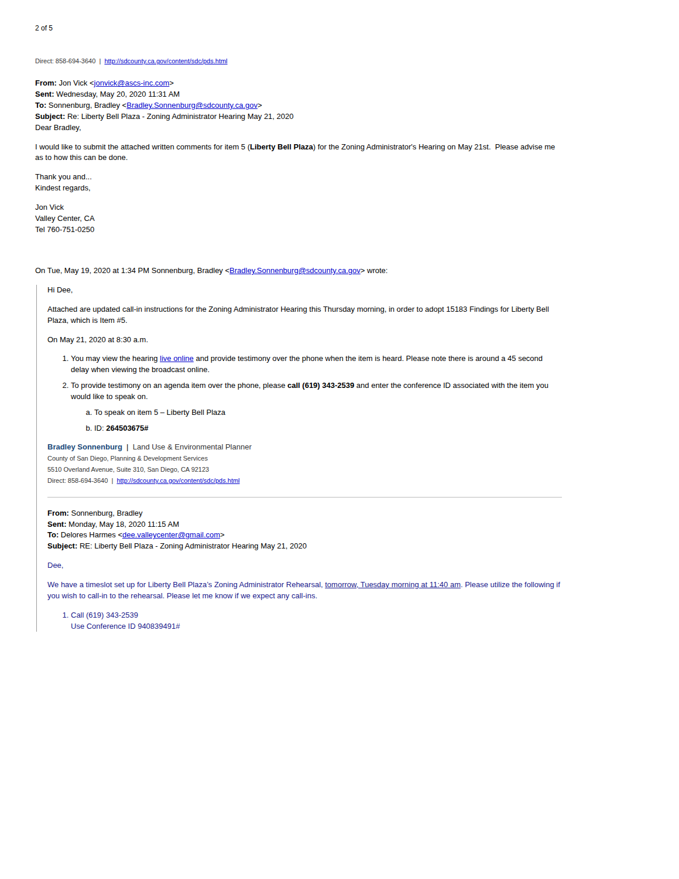2 of 5
Direct: 858-694-3640 | http://sdcounty.ca.gov/content/sdc/pds.html
From: Jon Vick <jonvick@ascs-inc.com>
Sent: Wednesday, May 20, 2020 11:31 AM
To: Sonnenburg, Bradley <Bradley.Sonnenburg@sdcounty.ca.gov>
Subject: Re: Liberty Bell Plaza - Zoning Administrator Hearing May 21, 2020
Dear Bradley,
I would like to submit the attached written comments for item 5 (Liberty Bell Plaza) for the Zoning Administrator's Hearing on May 21st. Please advise me as to how this can be done.
Thank you and...
Kindest regards,
Jon Vick
Valley Center, CA
Tel 760-751-0250
On Tue, May 19, 2020 at 1:34 PM Sonnenburg, Bradley <Bradley.Sonnenburg@sdcounty.ca.gov> wrote:
Hi Dee,
Attached are updated call-in instructions for the Zoning Administrator Hearing this Thursday morning, in order to adopt 15183 Findings for Liberty Bell Plaza, which is Item #5.
On May 21, 2020 at 8:30 a.m.
You may view the hearing live online and provide testimony over the phone when the item is heard. Please note there is around a 45 second delay when viewing the broadcast online.
To provide testimony on an agenda item over the phone, please call (619) 343-2539 and enter the conference ID associated with the item you would like to speak on.
To speak on item 5 – Liberty Bell Plaza
ID: 264503675#
Bradley Sonnenburg | Land Use & Environmental Planner
County of San Diego, Planning & Development Services
5510 Overland Avenue, Suite 310, San Diego, CA 92123
Direct: 858-694-3640 | http://sdcounty.ca.gov/content/sdc/pds.html
From: Sonnenburg, Bradley
Sent: Monday, May 18, 2020 11:15 AM
To: Delores Harmes <dee.valleycenter@gmail.com>
Subject: RE: Liberty Bell Plaza - Zoning Administrator Hearing May 21, 2020
Dee,
We have a timeslot set up for Liberty Bell Plaza’s Zoning Administrator Rehearsal, tomorrow, Tuesday morning at 11:40 am. Please utilize the following if you wish to call-in to the rehearsal. Please let me know if we expect any call-ins.
Call (619) 343-2539
Use Conference ID 940839491#